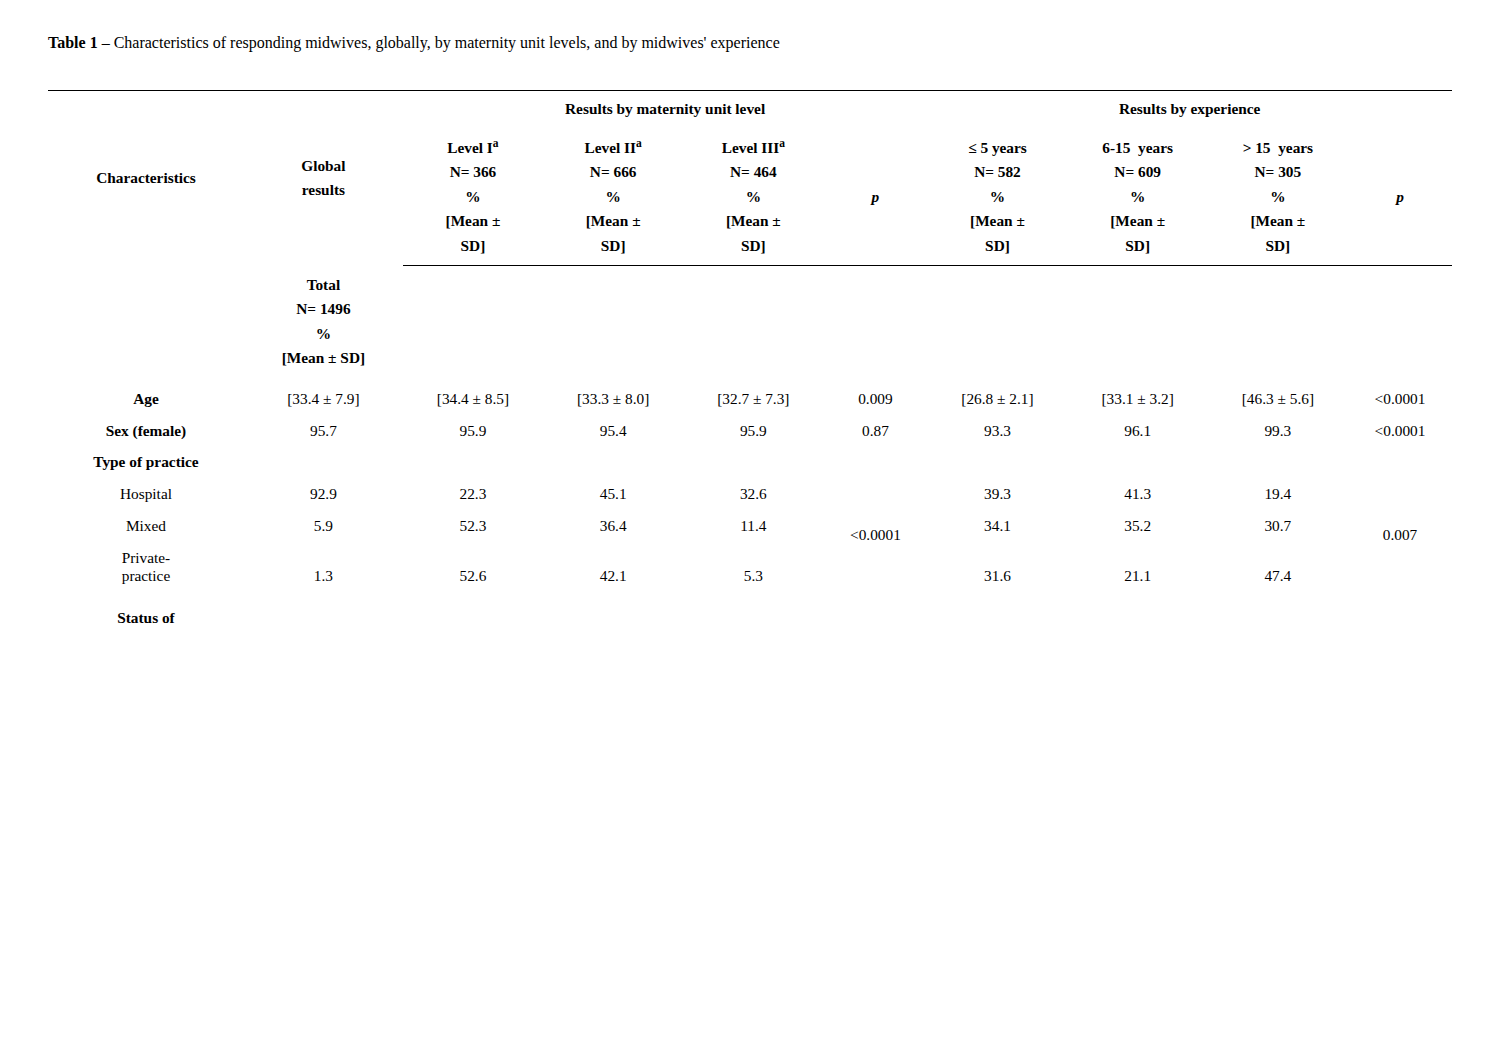Table 1 – Characteristics of responding midwives, globally, by maternity unit levels, and by midwives' experience
| Characteristics | Global results | Results by maternity unit level | Results by experience |
| --- | --- | --- | --- |
| Level I a N= 366 % [Mean ± SD] | Level II a N= 666 % [Mean ± SD] | Level III a N= 464 % [Mean ± SD] | p | ≤ 5 years N= 582 % [Mean ± SD] | 6-15 years N= 609 % [Mean ± SD] | > 15 years N= 305 % [Mean ± SD] | p |
| | Total N= 1496 % [Mean ± SD] | |
| Age | [33.4 ± 7.9] | [34.4 ± 8.5] | [33.3 ± 8.0] | [32.7 ± 7.3] | 0.009 | [26.8 ± 2.1] | [33.1 ± 3.2] | [46.3 ± 5.6] | <0.0001 |
| Sex (female) | 95.7 | 95.9 | 95.4 | 95.9 | 0.87 | 93.3 | 96.1 | 99.3 | <0.0001 |
| Type of practice | |
| Hospital | 92.9 | 22.3 | 45.1 | 32.6 | <0.0001 | 39.3 | 41.3 | 19.4 | 0.007 |
| Mixed | 5.9 | 52.3 | 36.4 | 11.4 | 34.1 | 35.2 | 30.7 |
| Private- practice | 1.3 | 52.6 | 42.1 | 5.3 | 31.6 | 21.1 | 47.4 |
| Status of | |